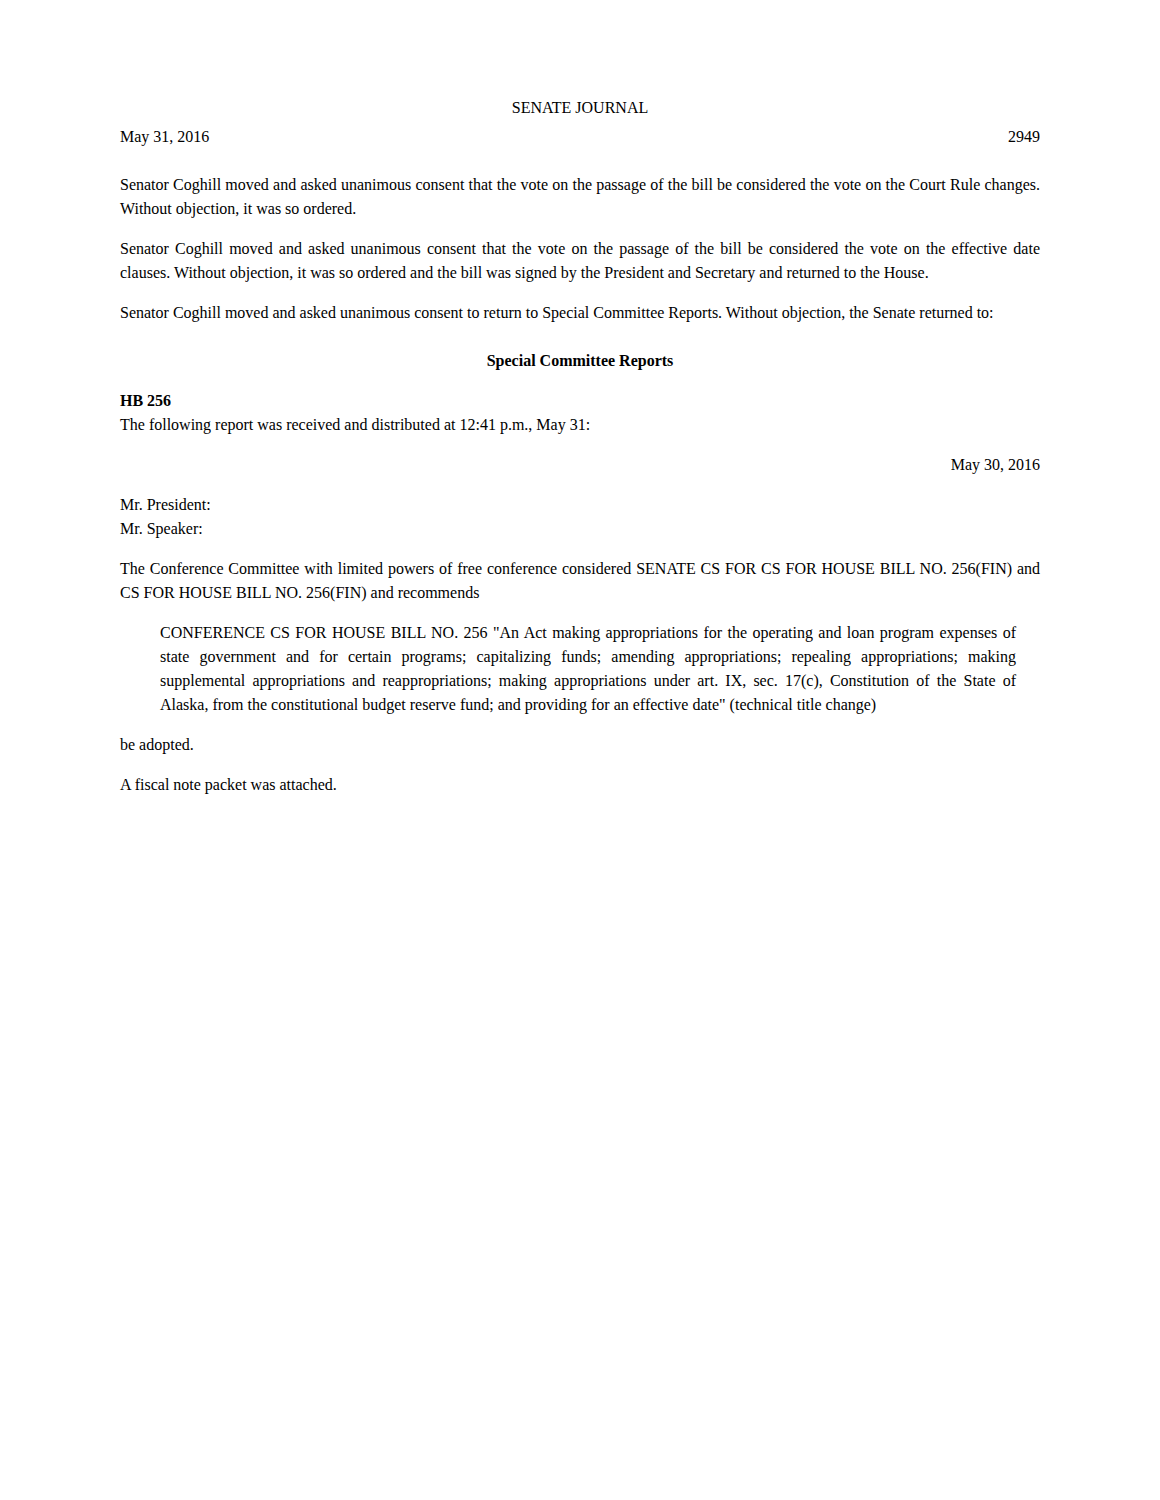SENATE JOURNAL
May 31, 2016 2949
Senator Coghill moved and asked unanimous consent that the vote on the passage of the bill be considered the vote on the Court Rule changes. Without objection, it was so ordered.
Senator Coghill moved and asked unanimous consent that the vote on the passage of the bill be considered the vote on the effective date clauses. Without objection, it was so ordered and the bill was signed by the President and Secretary and returned to the House.
Senator Coghill moved and asked unanimous consent to return to Special Committee Reports. Without objection, the Senate returned to:
Special Committee Reports
HB 256
The following report was received and distributed at 12:41 p.m., May 31:
May 30, 2016
Mr. President:
Mr. Speaker:
The Conference Committee with limited powers of free conference considered SENATE CS FOR CS FOR HOUSE BILL NO. 256(FIN) and CS FOR HOUSE BILL NO. 256(FIN) and recommends
CONFERENCE CS FOR HOUSE BILL NO. 256 "An Act making appropriations for the operating and loan program expenses of state government and for certain programs; capitalizing funds; amending appropriations; repealing appropriations; making supplemental appropriations and reappropriations; making appropriations under art. IX, sec. 17(c), Constitution of the State of Alaska, from the constitutional budget reserve fund; and providing for an effective date" (technical title change)
be adopted.
A fiscal note packet was attached.